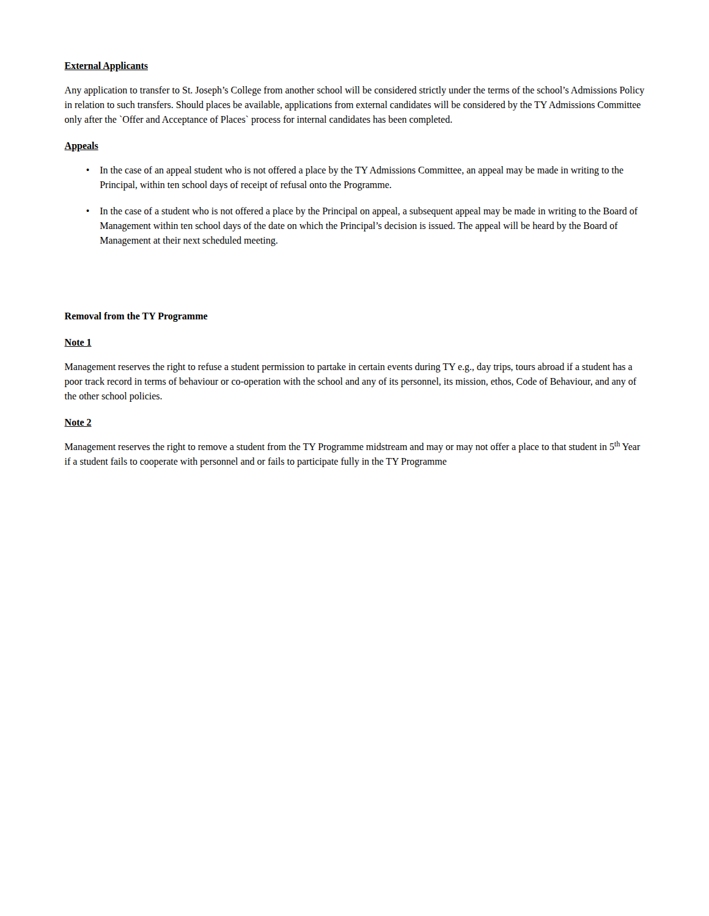External Applicants
Any application to transfer to St. Joseph’s College from another school will be considered strictly under the terms of the school’s Admissions Policy in relation to such transfers. Should places be available, applications from external candidates will be considered by the TY Admissions Committee only after the `Offer and Acceptance of Places` process for internal candidates has been completed.
Appeals
In the case of an appeal student who is not offered a place by the TY Admissions Committee, an appeal may be made in writing to the Principal, within ten school days of receipt of refusal onto the Programme.
In the case of a student who is not offered a place by the Principal on appeal, a subsequent appeal may be made in writing to the Board of Management within ten school days of the date on which the Principal’s decision is issued. The appeal will be heard by the Board of Management at their next scheduled meeting.
Removal from the TY Programme
Note 1
Management reserves the right to refuse a student permission to partake in certain events during TY e.g., day trips, tours abroad if a student has a poor track record in terms of behaviour or co-operation with the school and any of its personnel, its mission, ethos, Code of Behaviour, and any of the other school policies.
Note 2
Management reserves the right to remove a student from the TY Programme midstream and may or may not offer a place to that student in 5th Year if a student fails to cooperate with personnel and or fails to participate fully in the TY Programme